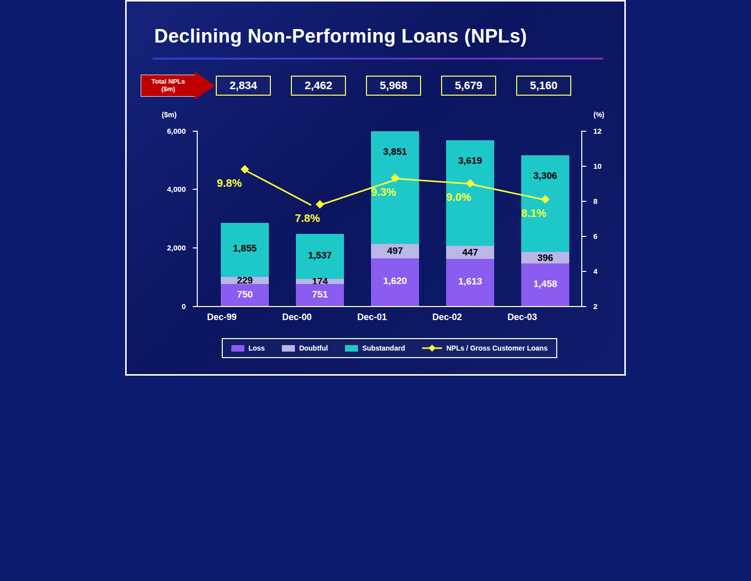Declining Non-Performing Loans (NPLs)
Total NPLs
($m)
2,834
2,462
5,968
5,679
5,160
($m)
(%)
0
2,000
4,000
6,000
2
4
6
8
10
12
Bars: scale 6000 -> 350px => 0.05833 px per $m
1,855
229
750
1,537
174
751
3,851
497
1,620
3,619
447
1,613
3,306
396
1,458
9.8%
7.8%
9.3%
9.0%
8.1%
Dec-99
Dec-00
Dec-01
Dec-02
Dec-03
Loss
Doubtful
Substandard
NPLs / Gross Customer Loans